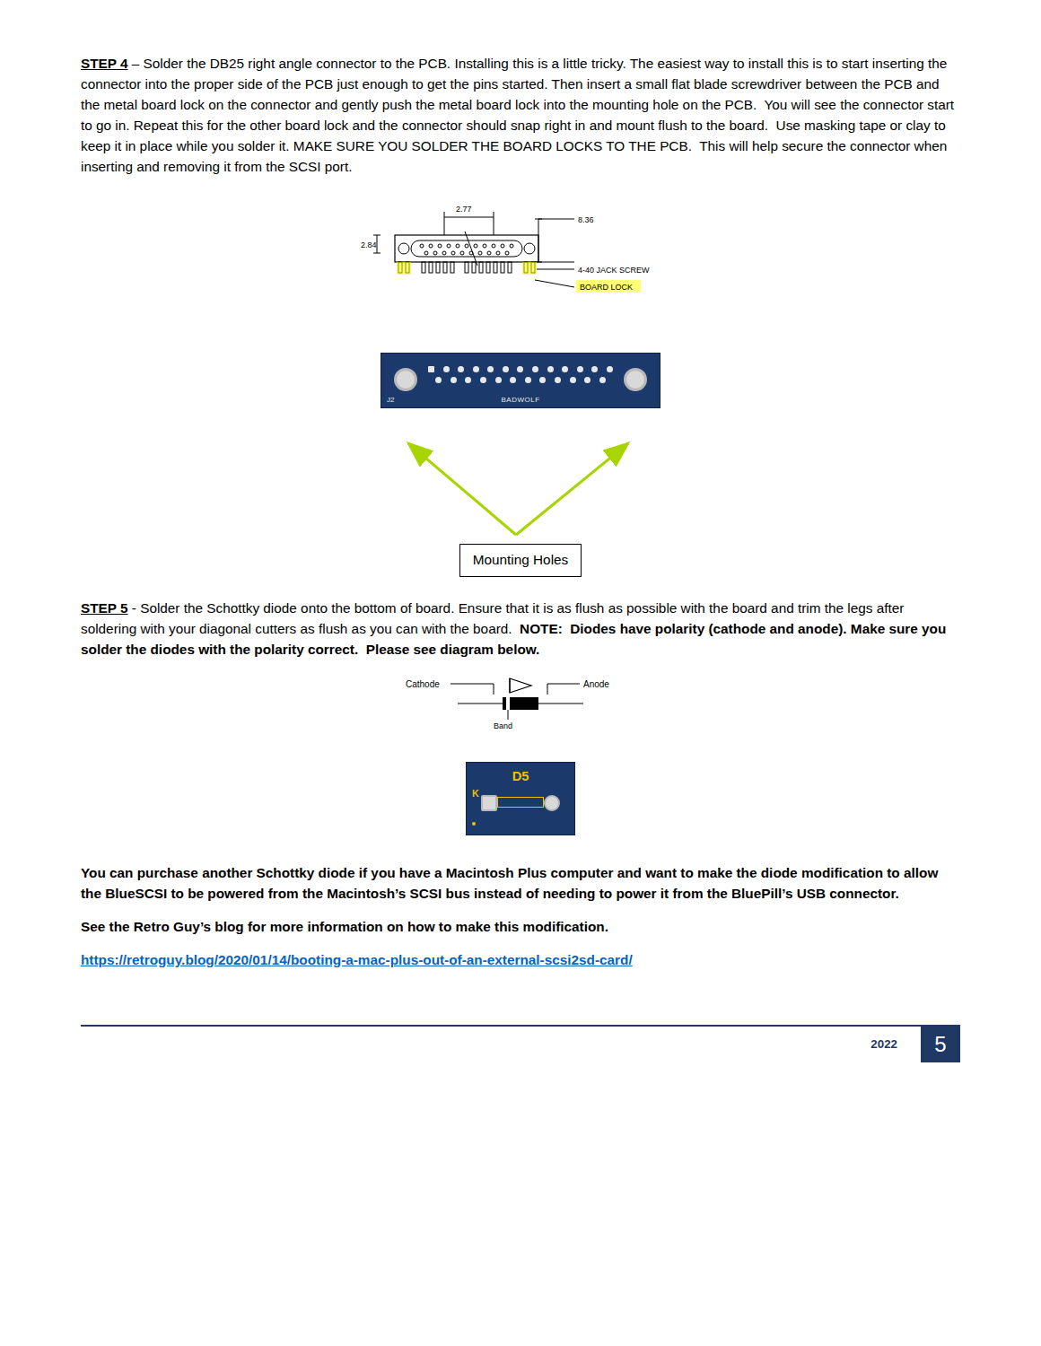STEP 4 – Solder the DB25 right angle connector to the PCB. Installing this is a little tricky. The easiest way to install this is to start inserting the connector into the proper side of the PCB just enough to get the pins started. Then insert a small flat blade screwdriver between the PCB and the metal board lock on the connector and gently push the metal board lock into the mounting hole on the PCB. You will see the connector start to go in. Repeat this for the other board lock and the connector should snap right in and mount flush to the board. Use masking tape or clay to keep it in place while you solder it. MAKE SURE YOU SOLDER THE BOARD LOCKS TO THE PCB. This will help secure the connector when inserting and removing it from the SCSI port.
2.77 8.36 2.84 4-40 JACK SCREW BOARD LOCK
J2 BADWOLF
Mounting Holes
STEP 5 - Solder the Schottky diode onto the bottom of board. Ensure that it is as flush as possible with the board and trim the legs after soldering with your diagonal cutters as flush as you can with the board. NOTE: Diodes have polarity (cathode and anode). Make sure you solder the diodes with the polarity correct. Please see diagram below.
Cathode Anode Band
D5 K
You can purchase another Schottky diode if you have a Macintosh Plus computer and want to make the diode modification to allow the BlueSCSI to be powered from the Macintosh’s SCSI bus instead of needing to power it from the BluePill’s USB connector.
See the Retro Guy’s blog for more information on how to make this modification.
https://retroguy.blog/2020/01/14/booting-a-mac-plus-out-of-an-external-scsi2sd-card/
2022 5